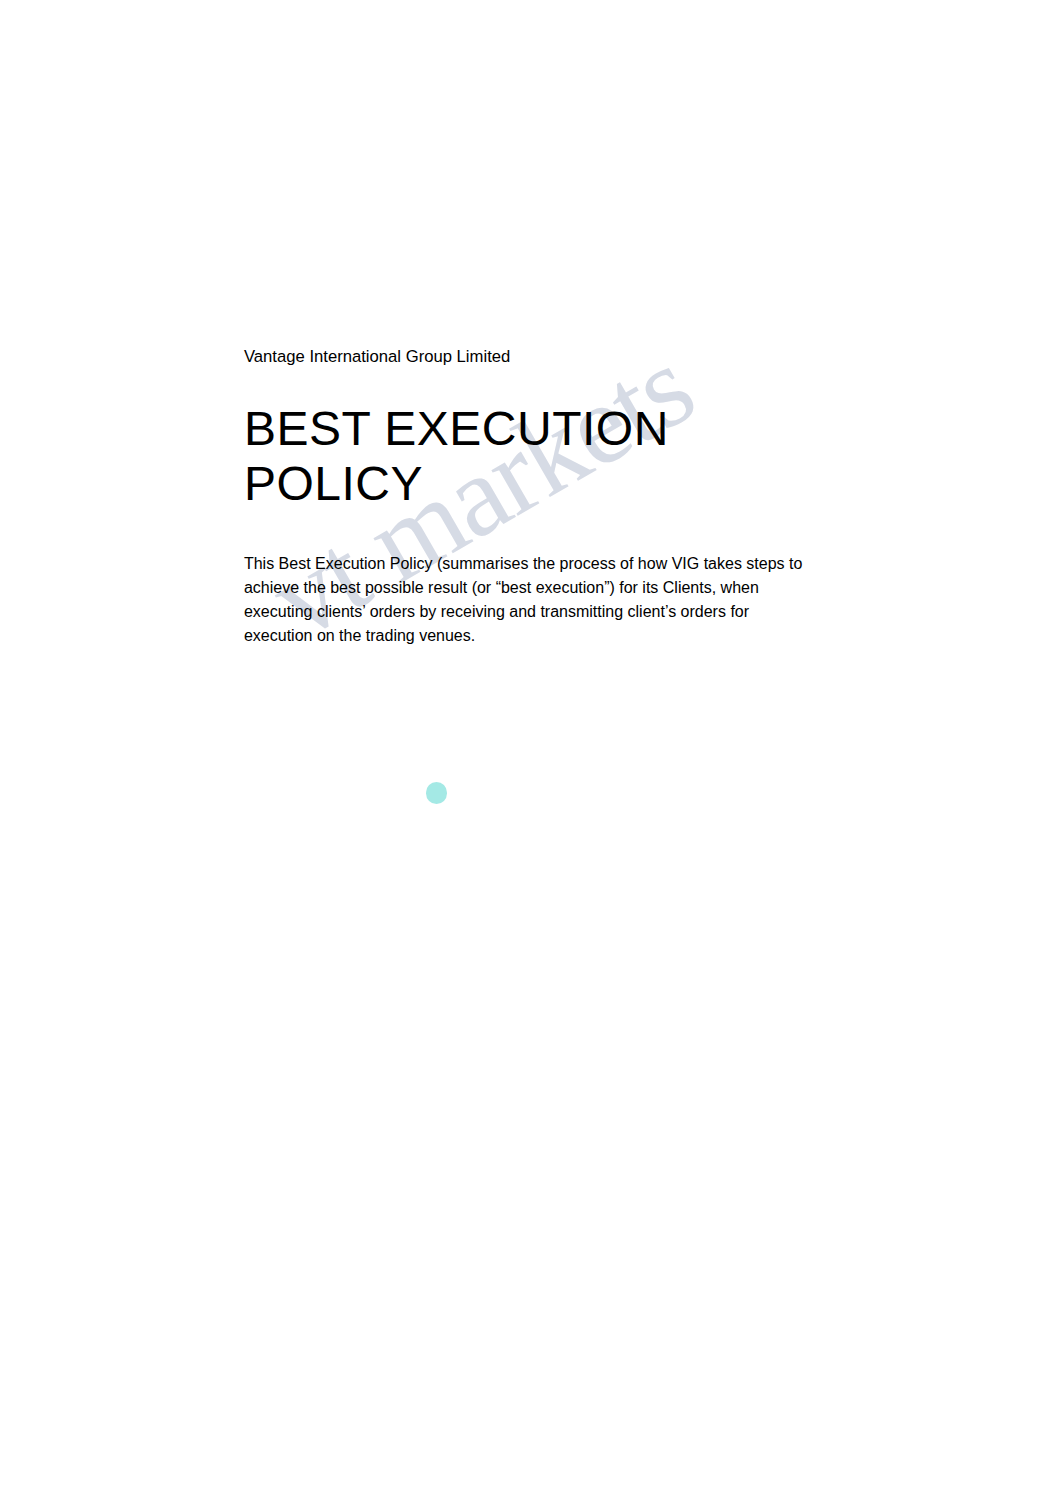vt markets
Vantage International Group Limited
BEST EXECUTION POLICY
This Best Execution Policy (summarises the process of how VIG takes steps to achieve the best possible result (or “best execution”) for its Clients, when executing clients’ orders by receiving and transmitting client’s orders for execution on the trading venues.